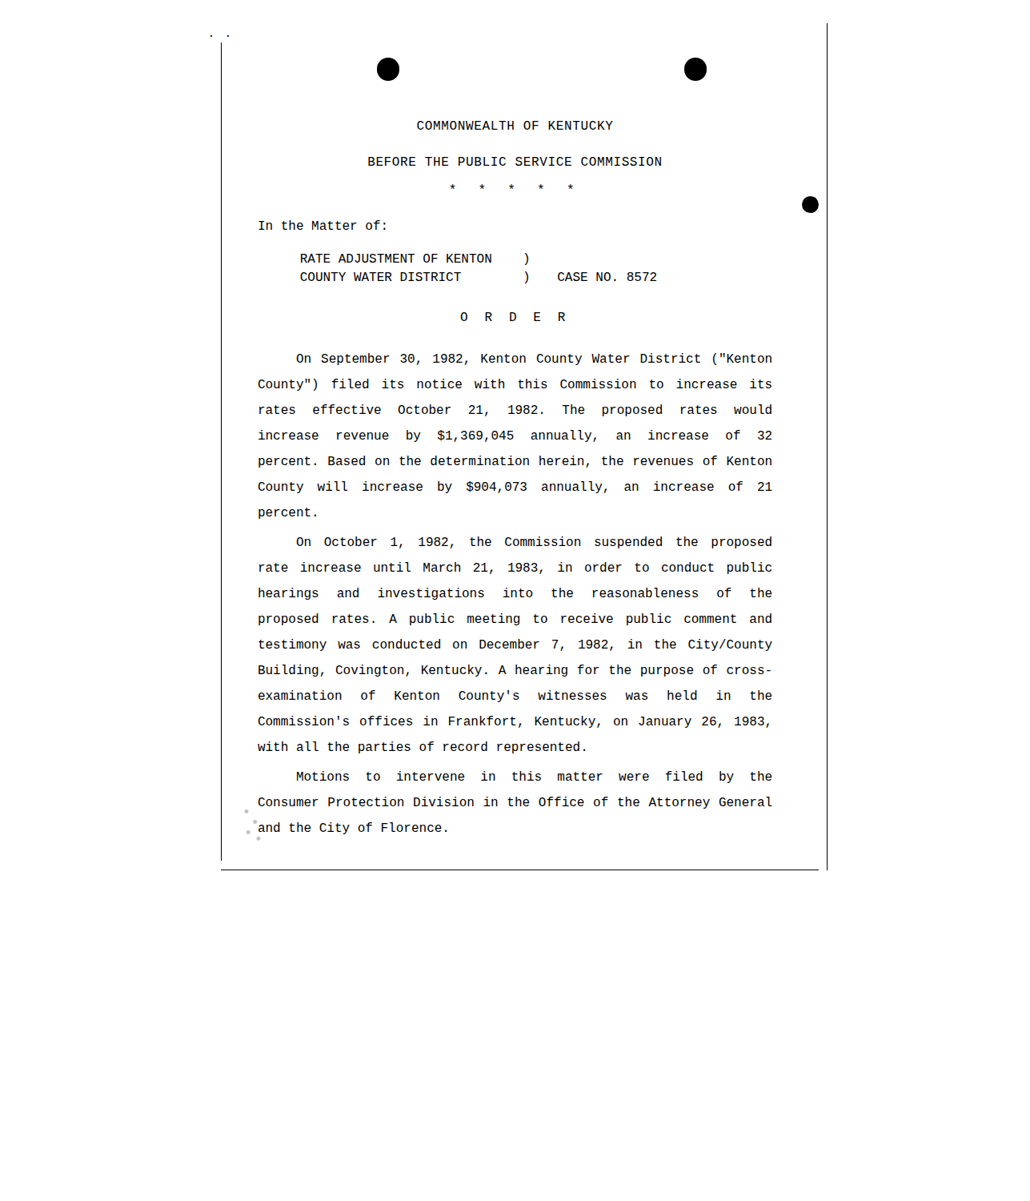. .
COMMONWEALTH OF KENTUCKY
BEFORE THE PUBLIC SERVICE COMMISSION
* * * * *
In the Matter of:
| RATE ADJUSTMENT OF KENTON COUNTY WATER DISTRICT | ) ) | CASE NO. 8572 |
O R D E R
On September 30, 1982, Kenton County Water District ("Kenton County") filed its notice with this Commission to increase its rates effective October 21, 1982. The proposed rates would increase revenue by $1,369,045 annually, an increase of 32 percent. Based on the determination herein, the revenues of Kenton County will increase by $904,073 annually, an increase of 21 percent.
On October 1, 1982, the Commission suspended the proposed rate increase until March 21, 1983, in order to conduct public hearings and investigations into the reasonableness of the proposed rates. A public meeting to receive public comment and testimony was conducted on December 7, 1982, in the City/County Building, Covington, Kentucky. A hearing for the purpose of cross-examination of Kenton County's witnesses was held in the Commission's offices in Frankfort, Kentucky, on January 26, 1983, with all the parties of record represented.
Motions to intervene in this matter were filed by the Consumer Protection Division in the Office of the Attorney General and the City of Florence.